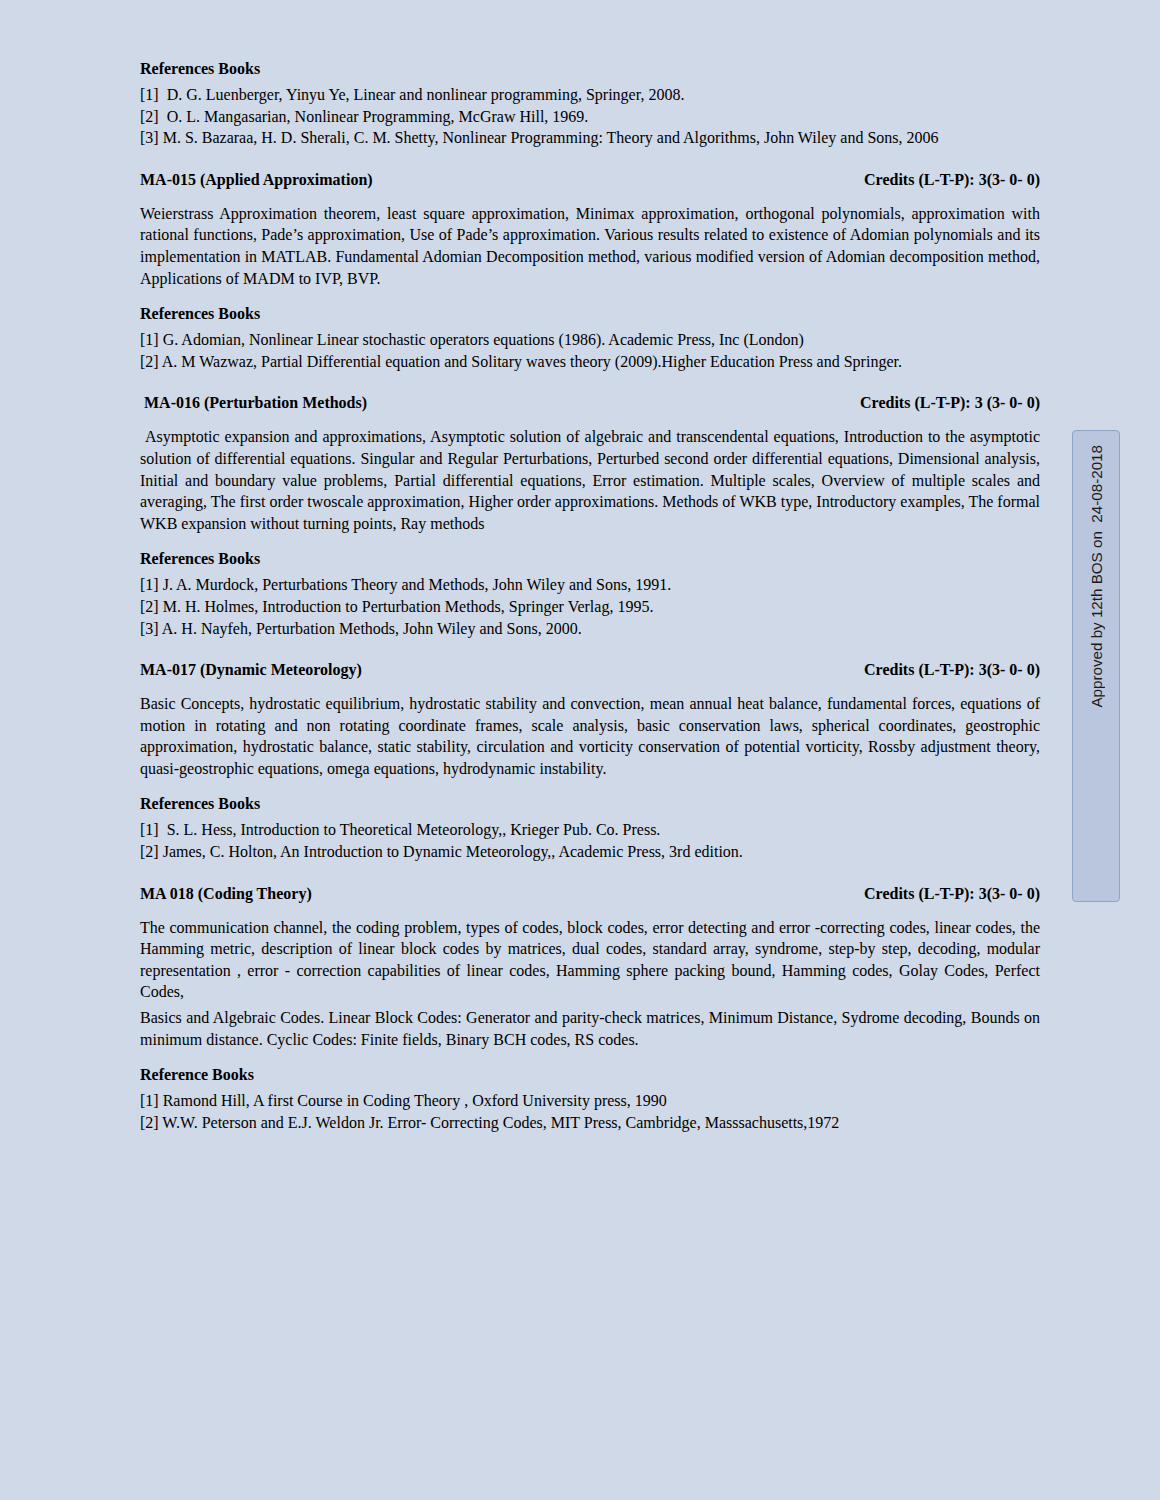References Books
[1] D. G. Luenberger, Yinyu Ye, Linear and nonlinear programming, Springer, 2008.
[2] O. L. Mangasarian, Nonlinear Programming, McGraw Hill, 1969.
[3] M. S. Bazaraa, H. D. Sherali, C. M. Shetty, Nonlinear Programming: Theory and Algorithms, John Wiley and Sons, 2006
MA-015 (Applied Approximation) Credits (L-T-P): 3(3- 0- 0)
Weierstrass Approximation theorem, least square approximation, Minimax approximation, orthogonal polynomials, approximation with rational functions, Pade’s approximation, Use of Pade’s approximation. Various results related to existence of Adomian polynomials and its implementation in MATLAB. Fundamental Adomian Decomposition method, various modified version of Adomian decomposition method, Applications of MADM to IVP, BVP.
References Books
[1] G. Adomian, Nonlinear Linear stochastic operators equations (1986). Academic Press, Inc (London)
[2] A. M Wazwaz, Partial Differential equation and Solitary waves theory (2009).Higher Education Press and Springer.
MA-016 (Perturbation Methods) Credits (L-T-P): 3 (3- 0- 0)
Asymptotic expansion and approximations, Asymptotic solution of algebraic and transcendental equations, Introduction to the asymptotic solution of differential equations. Singular and Regular Perturbations, Perturbed second order differential equations, Dimensional analysis, Initial and boundary value problems, Partial differential equations, Error estimation. Multiple scales, Overview of multiple scales and averaging, The first order twoscale approximation, Higher order approximations. Methods of WKB type, Introductory examples, The formal WKB expansion without turning points, Ray methods
References Books
[1] J. A. Murdock, Perturbations Theory and Methods, John Wiley and Sons, 1991.
[2] M. H. Holmes, Introduction to Perturbation Methods, Springer Verlag, 1995.
[3] A. H. Nayfeh, Perturbation Methods, John Wiley and Sons, 2000.
MA-017 (Dynamic Meteorology) Credits (L-T-P): 3(3- 0- 0)
Basic Concepts, hydrostatic equilibrium, hydrostatic stability and convection, mean annual heat balance, fundamental forces, equations of motion in rotating and non rotating coordinate frames, scale analysis, basic conservation laws, spherical coordinates, geostrophic approximation, hydrostatic balance, static stability, circulation and vorticity conservation of potential vorticity, Rossby adjustment theory, quasi-geostrophic equations, omega equations, hydrodynamic instability.
References Books
[1] S. L. Hess, Introduction to Theoretical Meteorology,, Krieger Pub. Co. Press.
[2] James, C. Holton, An Introduction to Dynamic Meteorology,, Academic Press, 3rd edition.
MA 018 (Coding Theory) Credits (L-T-P): 3(3- 0- 0)
The communication channel, the coding problem, types of codes, block codes, error detecting and error -correcting codes, linear codes, the Hamming metric, description of linear block codes by matrices, dual codes, standard array, syndrome, step-by step, decoding, modular representation , error - correction capabilities of linear codes, Hamming sphere packing bound, Hamming codes, Golay Codes, Perfect Codes,
Basics and Algebraic Codes. Linear Block Codes: Generator and parity-check matrices, Minimum Distance, Sydrome decoding, Bounds on minimum distance. Cyclic Codes: Finite fields, Binary BCH codes, RS codes.
Reference Books
[1] Ramond Hill, A first Course in Coding Theory , Oxford University press, 1990
[2] W.W. Peterson and E.J. Weldon Jr. Error- Correcting Codes, MIT Press, Cambridge, Masssachusetts,1972
Approved by 12th BOS on 24-08-2018